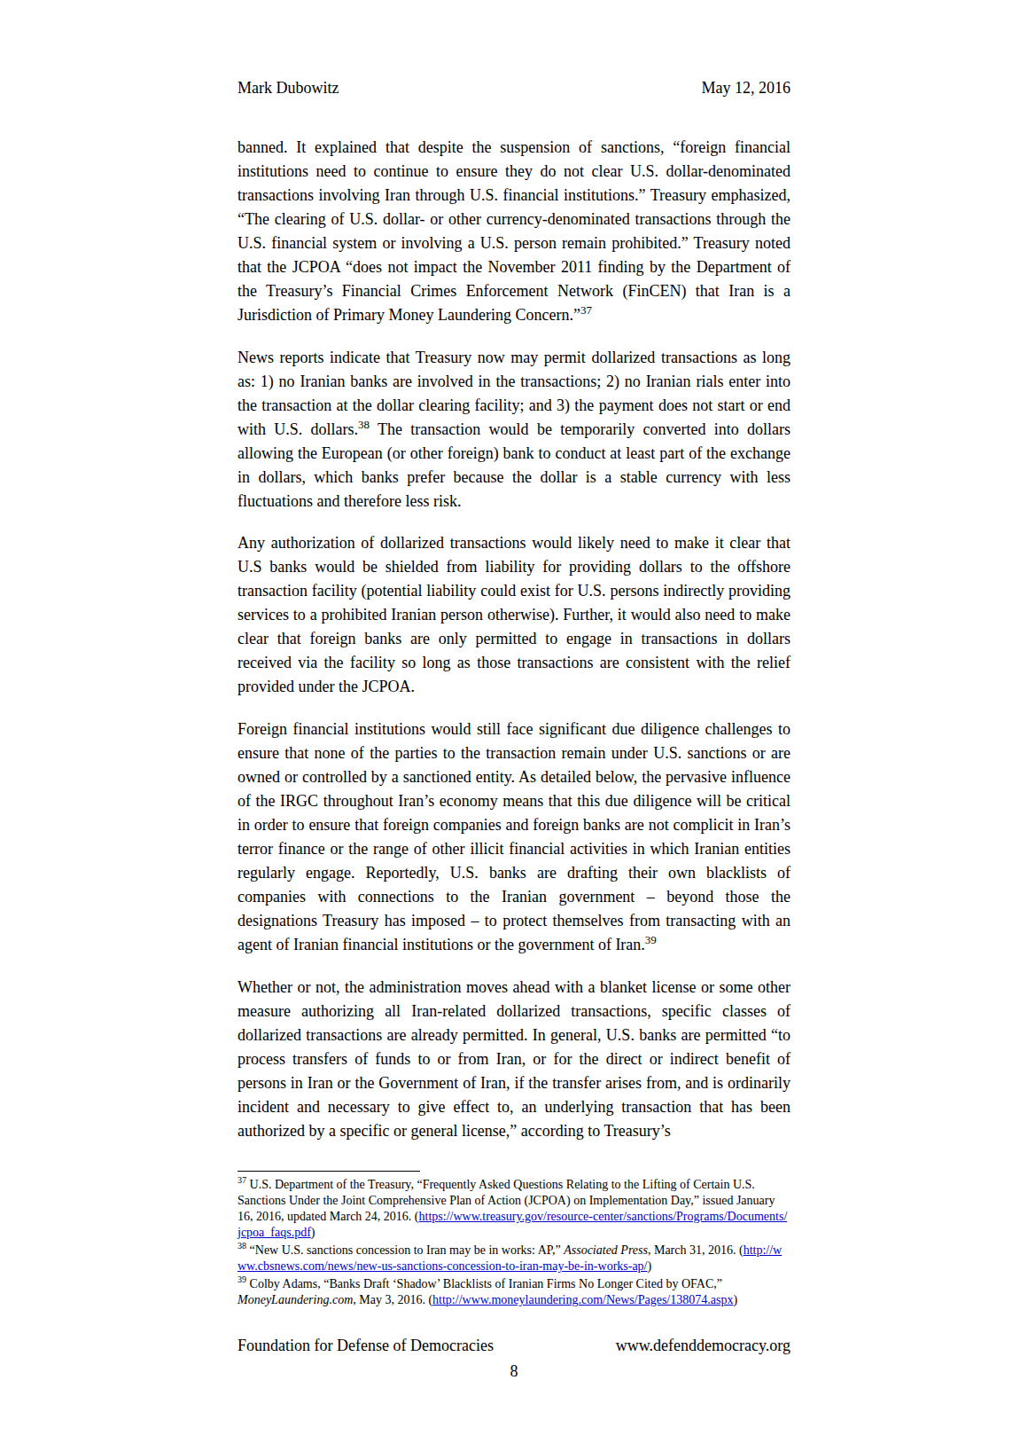Mark Dubowitz
May 12, 2016
banned. It explained that despite the suspension of sanctions, “foreign financial institutions need to continue to ensure they do not clear U.S. dollar-denominated transactions involving Iran through U.S. financial institutions.” Treasury emphasized, “The clearing of U.S. dollar- or other currency-denominated transactions through the U.S. financial system or involving a U.S. person remain prohibited.” Treasury noted that the JCPOA “does not impact the November 2011 finding by the Department of the Treasury’s Financial Crimes Enforcement Network (FinCEN) that Iran is a Jurisdiction of Primary Money Laundering Concern.”37
News reports indicate that Treasury now may permit dollarized transactions as long as: 1) no Iranian banks are involved in the transactions; 2) no Iranian rials enter into the transaction at the dollar clearing facility; and 3) the payment does not start or end with U.S. dollars.38 The transaction would be temporarily converted into dollars allowing the European (or other foreign) bank to conduct at least part of the exchange in dollars, which banks prefer because the dollar is a stable currency with less fluctuations and therefore less risk.
Any authorization of dollarized transactions would likely need to make it clear that U.S banks would be shielded from liability for providing dollars to the offshore transaction facility (potential liability could exist for U.S. persons indirectly providing services to a prohibited Iranian person otherwise). Further, it would also need to make clear that foreign banks are only permitted to engage in transactions in dollars received via the facility so long as those transactions are consistent with the relief provided under the JCPOA.
Foreign financial institutions would still face significant due diligence challenges to ensure that none of the parties to the transaction remain under U.S. sanctions or are owned or controlled by a sanctioned entity. As detailed below, the pervasive influence of the IRGC throughout Iran’s economy means that this due diligence will be critical in order to ensure that foreign companies and foreign banks are not complicit in Iran’s terror finance or the range of other illicit financial activities in which Iranian entities regularly engage. Reportedly, U.S. banks are drafting their own blacklists of companies with connections to the Iranian government – beyond those the designations Treasury has imposed – to protect themselves from transacting with an agent of Iranian financial institutions or the government of Iran.39
Whether or not, the administration moves ahead with a blanket license or some other measure authorizing all Iran-related dollarized transactions, specific classes of dollarized transactions are already permitted. In general, U.S. banks are permitted “to process transfers of funds to or from Iran, or for the direct or indirect benefit of persons in Iran or the Government of Iran, if the transfer arises from, and is ordinarily incident and necessary to give effect to, an underlying transaction that has been authorized by a specific or general license,” according to Treasury’s
37 U.S. Department of the Treasury, “Frequently Asked Questions Relating to the Lifting of Certain U.S. Sanctions Under the Joint Comprehensive Plan of Action (JCPOA) on Implementation Day,” issued January 16, 2016, updated March 24, 2016. (https://www.treasury.gov/resource-center/sanctions/Programs/Documents/jcpoa_faqs.pdf)
38 “New U.S. sanctions concession to Iran may be in works: AP,” Associated Press, March 31, 2016. (http://www.cbsnews.com/news/new-us-sanctions-concession-to-iran-may-be-in-works-ap/)
39 Colby Adams, “Banks Draft ‘Shadow’ Blacklists of Iranian Firms No Longer Cited by OFAC,” MoneyLaundering.com, May 3, 2016. (http://www.moneylaundering.com/News/Pages/138074.aspx)
Foundation for Defense of Democracies
www.defenddemocracy.org
8